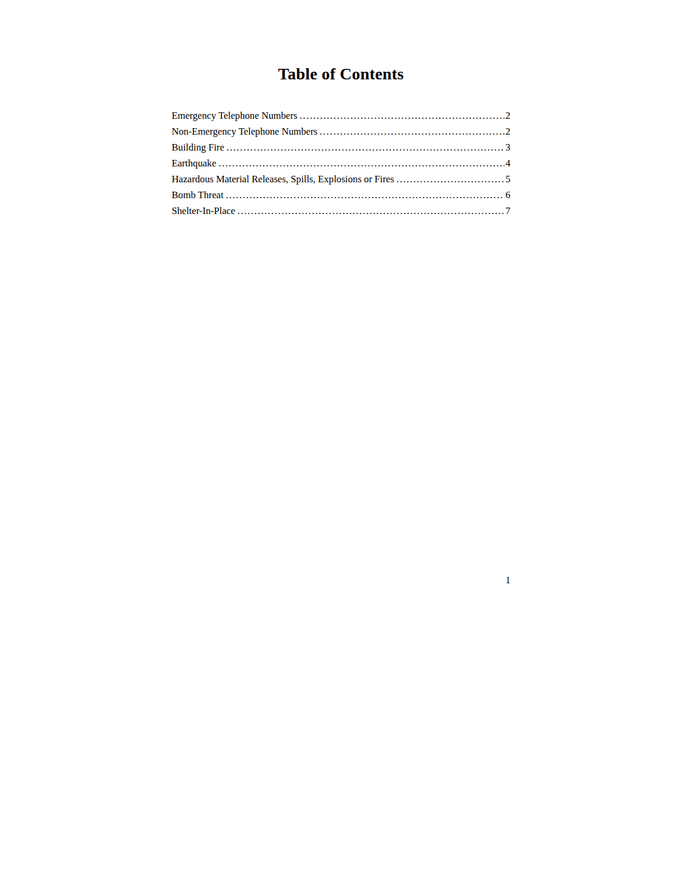Table of Contents
Emergency Telephone Numbers ....................................................................................................................................... 2
Non-Emergency Telephone Numbers ....................................................................................................................................... 2
Building Fire ....................................................................................................................................... 3
Earthquake ....................................................................................................................................... 4
Hazardous Material Releases, Spills, Explosions or Fires ....................................................................................................................................... 5
Bomb Threat ....................................................................................................................................... 6
Shelter-In-Place ....................................................................................................................................... 7
1